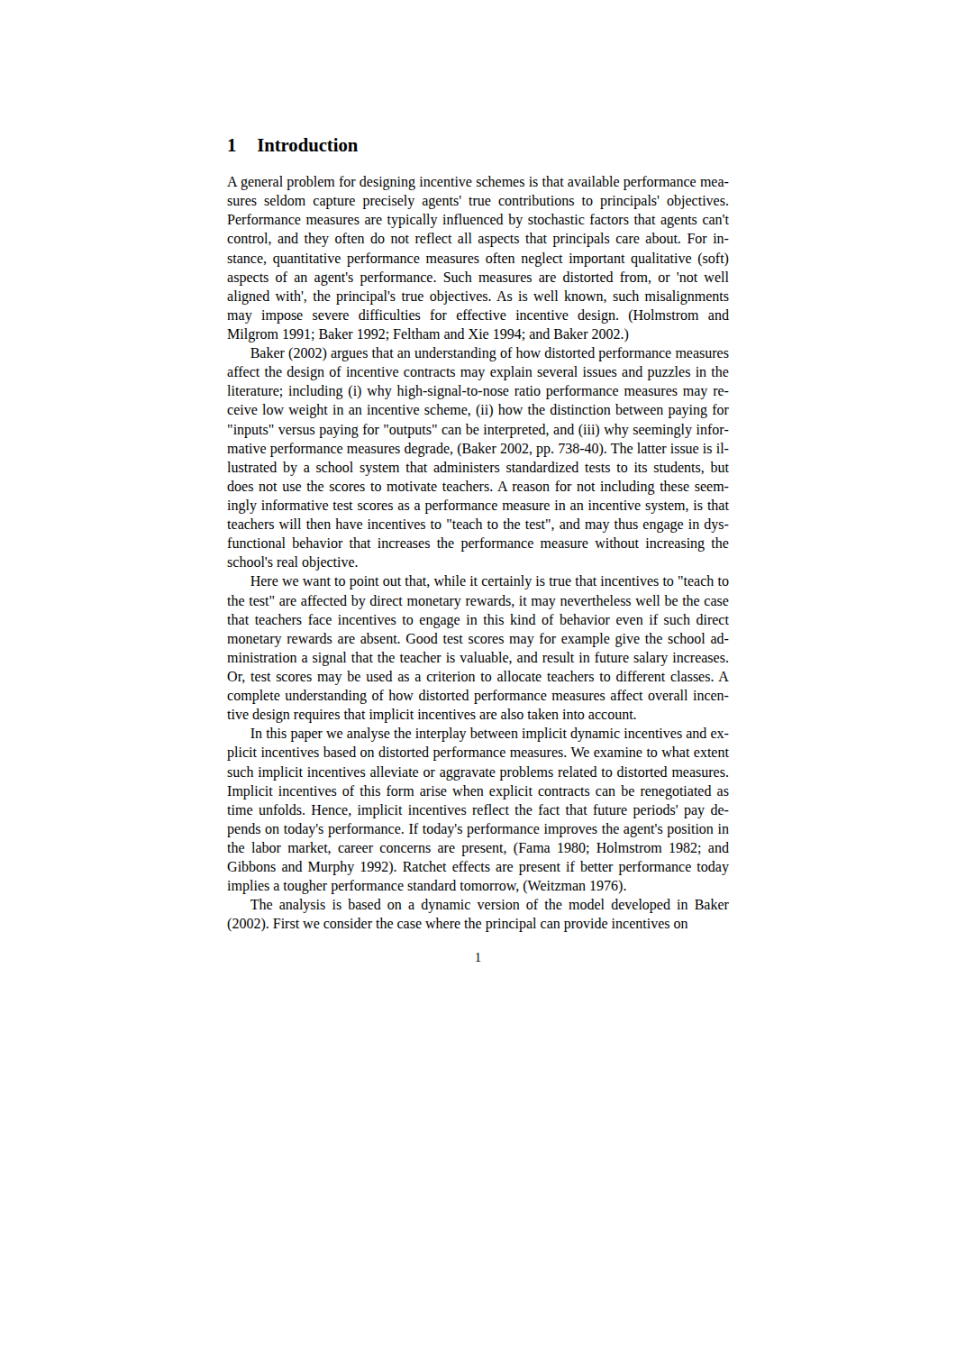1 Introduction
A general problem for designing incentive schemes is that available performance measures seldom capture precisely agents' true contributions to principals' objectives. Performance measures are typically influenced by stochastic factors that agents can't control, and they often do not reflect all aspects that principals care about. For instance, quantitative performance measures often neglect important qualitative (soft) aspects of an agent's performance. Such measures are distorted from, or 'not well aligned with', the principal's true objectives. As is well known, such misalignments may impose severe difficulties for effective incentive design. (Holmstrom and Milgrom 1991; Baker 1992; Feltham and Xie 1994; and Baker 2002.)
Baker (2002) argues that an understanding of how distorted performance measures affect the design of incentive contracts may explain several issues and puzzles in the literature; including (i) why high-signal-to-nose ratio performance measures may receive low weight in an incentive scheme, (ii) how the distinction between paying for "inputs" versus paying for "outputs" can be interpreted, and (iii) why seemingly informative performance measures degrade, (Baker 2002, pp. 738-40). The latter issue is illustrated by a school system that administers standardized tests to its students, but does not use the scores to motivate teachers. A reason for not including these seemingly informative test scores as a performance measure in an incentive system, is that teachers will then have incentives to "teach to the test", and may thus engage in dysfunctional behavior that increases the performance measure without increasing the school's real objective.
Here we want to point out that, while it certainly is true that incentives to "teach to the test" are affected by direct monetary rewards, it may nevertheless well be the case that teachers face incentives to engage in this kind of behavior even if such direct monetary rewards are absent. Good test scores may for example give the school administration a signal that the teacher is valuable, and result in future salary increases. Or, test scores may be used as a criterion to allocate teachers to different classes. A complete understanding of how distorted performance measures affect overall incentive design requires that implicit incentives are also taken into account.
In this paper we analyse the interplay between implicit dynamic incentives and explicit incentives based on distorted performance measures. We examine to what extent such implicit incentives alleviate or aggravate problems related to distorted measures. Implicit incentives of this form arise when explicit contracts can be renegotiated as time unfolds. Hence, implicit incentives reflect the fact that future periods' pay depends on today's performance. If today's performance improves the agent's position in the labor market, career concerns are present, (Fama 1980; Holmstrom 1982; and Gibbons and Murphy 1992). Ratchet effects are present if better performance today implies a tougher performance standard tomorrow, (Weitzman 1976).
The analysis is based on a dynamic version of the model developed in Baker (2002). First we consider the case where the principal can provide incentives on
1